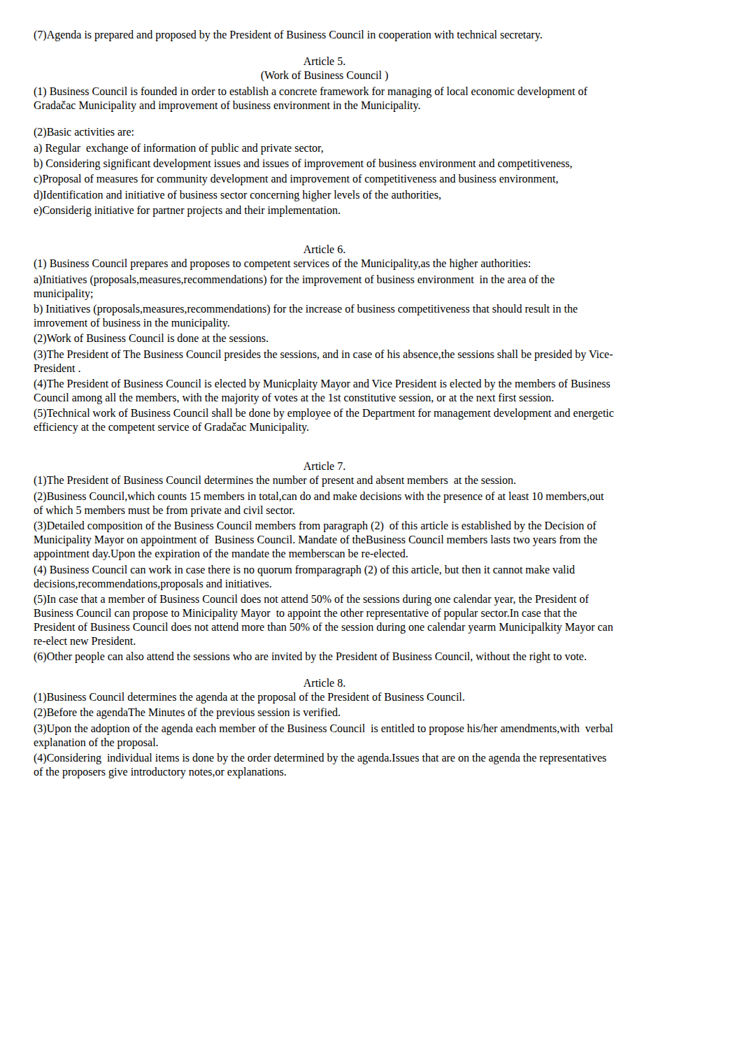(7)Agenda is prepared and proposed by the President of Business Council in cooperation with technical secretary.
Article 5.
(Work of Business Council )
(1) Business Council is founded in order to establish a concrete framework for managing of local economic development of Gradačac Municipality and improvement of business environment in the Municipality.
(2)Basic activities are:
a) Regular exchange of information of public and private sector,
b) Considering significant development issues and issues of improvement of business environment and competitiveness,
c)Proposal of measures for community development and improvement of competitiveness and business environment,
d)Identification and initiative of business sector concerning higher levels of the authorities,
e)Considerig initiative for partner projects and their implementation.
Article 6.
(1) Business Council prepares and proposes to competent services of the Municipality,as the higher authorities:
a)Initiatives (proposals,measures,recommendations) for the improvement of business environment in the area of the municipality;
b) Initiatives (proposals,measures,recommendations) for the increase of business competitiveness that should result in the imrovement of business in the municipality.
(2)Work of Business Council is done at the sessions.
(3)The President of The Business Council presides the sessions, and in case of his absence,the sessions shall be presided by Vice-President .
(4)The President of Business Council is elected by Municplaity Mayor and Vice President is elected by the members of Business Council among all the members, with the majority of votes at the 1st constitutive session, or at the next first session.
(5)Technical work of Business Council shall be done by employee of the Department for management development and energetic efficiency at the competent service of Gradačac Municipality.
Article 7.
(1)The President of Business Council determines the number of present and absent members at the session.
(2)Business Council,which counts 15 members in total,can do and make decisions with the presence of at least 10 members,out of which 5 members must be from private and civil sector.
(3)Detailed composition of the Business Council members from paragraph (2) of this article is established by the Decision of Municipality Mayor on appointment of Business Council. Mandate of theBusiness Council members lasts two years from the appointment day.Upon the expiration of the mandate the memberscan be re-elected.
(4) Business Council can work in case there is no quorum fromparagraph (2) of this article, but then it cannot make valid decisions,recommendations,proposals and initiatives.
(5)In case that a member of Business Council does not attend 50% of the sessions during one calendar year, the President of Business Council can propose to Minicipality Mayor to appoint the other representative of popular sector.In case that the President of Business Council does not attend more than 50% of the session during one calendar yearm Municipalkity Mayor can re-elect new President.
(6)Other people can also attend the sessions who are invited by the President of Business Council, without the right to vote.
Article 8.
(1)Business Council determines the agenda at the proposal of the President of Business Council.
(2)Before the agendaThe Minutes of the previous session is verified.
(3)Upon the adoption of the agenda each member of the Business Council is entitled to propose his/her amendments,with verbal explanation of the proposal.
(4)Considering individual items is done by the order determined by the agenda.Issues that are on the agenda the representatives of the proposers give introductory notes,or explanations.